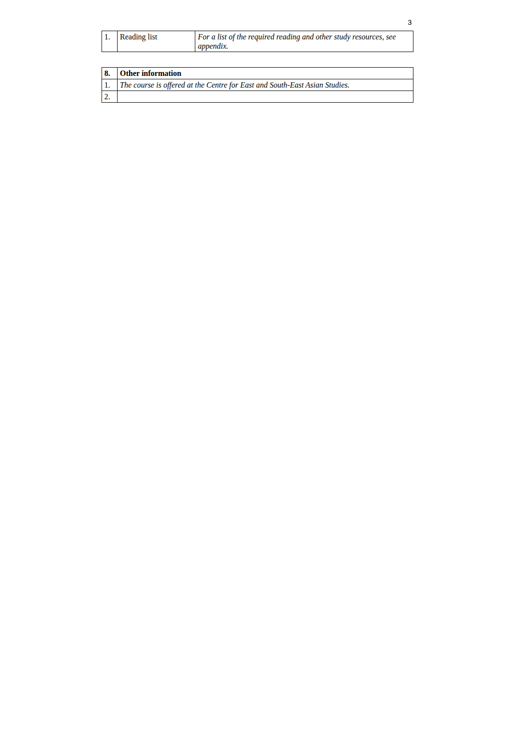3
| 1. | Reading list | For a list of the required reading and other study resources, see appendix. |
| 8. | Other information |
| 1. | The course is offered at the Centre for East and South-East Asian Studies. |
| 2. | |